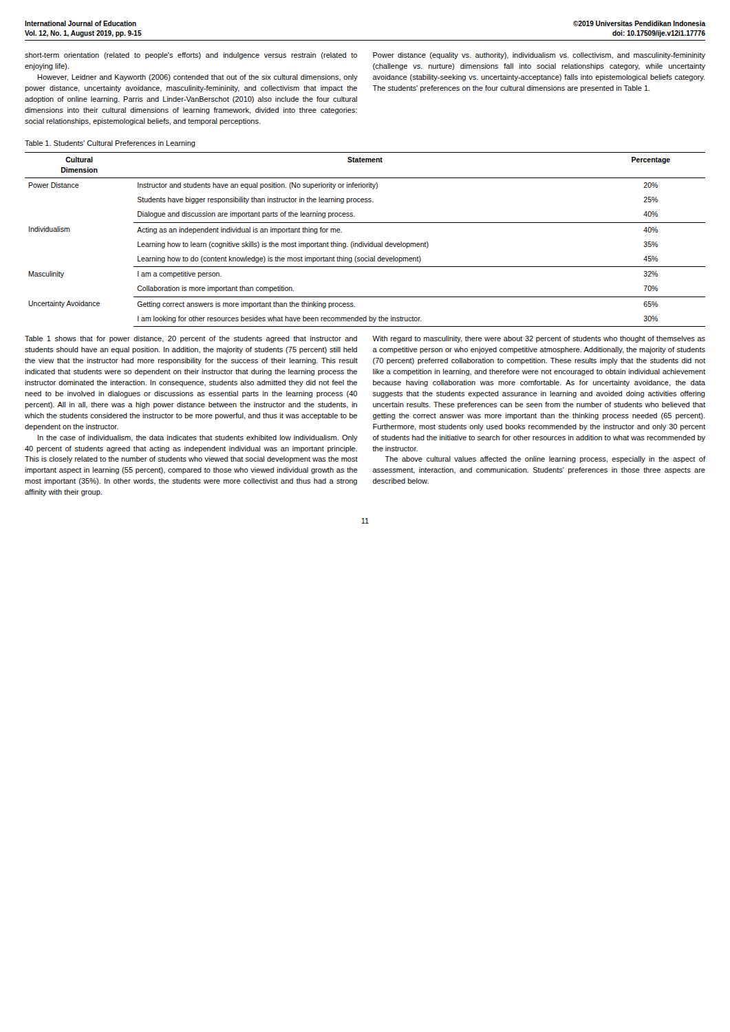International Journal of Education
Vol. 12, No. 1, August 2019, pp. 9-15
©2019 Universitas Pendidikan Indonesia
doi: 10.17509/ije.v12i1.17776
short-term orientation (related to people's efforts) and indulgence versus restrain (related to enjoying life).
However, Leidner and Kayworth (2006) contended that out of the six cultural dimensions, only power distance, uncertainty avoidance, masculinity-femininity, and collectivism that impact the adoption of online learning. Parris and Linder-VanBerschot (2010) also include the four cultural dimensions into their cultural dimensions of learning framework, divided into three categories: social relationships, epistemological beliefs, and temporal perceptions.
Power distance (equality vs. authority), individualism vs. collectivism, and masculinity-femininity (challenge vs. nurture) dimensions fall into social relationships category, while uncertainty avoidance (stability-seeking vs. uncertainty-acceptance) falls into epistemological beliefs category. The students' preferences on the four cultural dimensions are presented in Table 1.
Table 1. Students' Cultural Preferences in Learning
| Cultural Dimension | Statement | Percentage |
| --- | --- | --- |
| Power Distance | Instructor and students have an equal position. (No superiority or inferiority) | 20% |
| Students have bigger responsibility than instructor in the learning process. | 25% |
| Dialogue and discussion are important parts of the learning process. | 40% |
| Individualism | Acting as an independent individual is an important thing for me. | 40% |
| Learning how to learn (cognitive skills) is the most important thing. (individual development) | 35% |
| Learning how to do (content knowledge) is the most important thing (social development) | 45% |
| Masculinity | I am a competitive person. | 32% |
| Collaboration is more important than competition. | 70% |
| Uncertainty Avoidance | Getting correct answers is more important than the thinking process. | 65% |
| I am looking for other resources besides what have been recommended by the instructor. | 30% |
Table 1 shows that for power distance, 20 percent of the students agreed that instructor and students should have an equal position. In addition, the majority of students (75 percent) still held the view that the instructor had more responsibility for the success of their learning. This result indicated that students were so dependent on their instructor that during the learning process the instructor dominated the interaction. In consequence, students also admitted they did not feel the need to be involved in dialogues or discussions as essential parts in the learning process (40 percent). All in all, there was a high power distance between the instructor and the students, in which the students considered the instructor to be more powerful, and thus it was acceptable to be dependent on the instructor.
In the case of individualism, the data indicates that students exhibited low individualism. Only 40 percent of students agreed that acting as independent individual was an important principle. This is closely related to the number of students who viewed that social development was the most important aspect in learning (55 percent), compared to those who viewed individual growth as the most important (35%). In other words, the students were more collectivist and thus had a strong affinity with their group.
With regard to masculinity, there were about 32 percent of students who thought of themselves as a competitive person or who enjoyed competitive atmosphere. Additionally, the majority of students (70 percent) preferred collaboration to competition. These results imply that the students did not like a competition in learning, and therefore were not encouraged to obtain individual achievement because having collaboration was more comfortable. As for uncertainty avoidance, the data suggests that the students expected assurance in learning and avoided doing activities offering uncertain results. These preferences can be seen from the number of students who believed that getting the correct answer was more important than the thinking process needed (65 percent). Furthermore, most students only used books recommended by the instructor and only 30 percent of students had the initiative to search for other resources in addition to what was recommended by the instructor.
The above cultural values affected the online learning process, especially in the aspect of assessment, interaction, and communication. Students' preferences in those three aspects are described below.
11